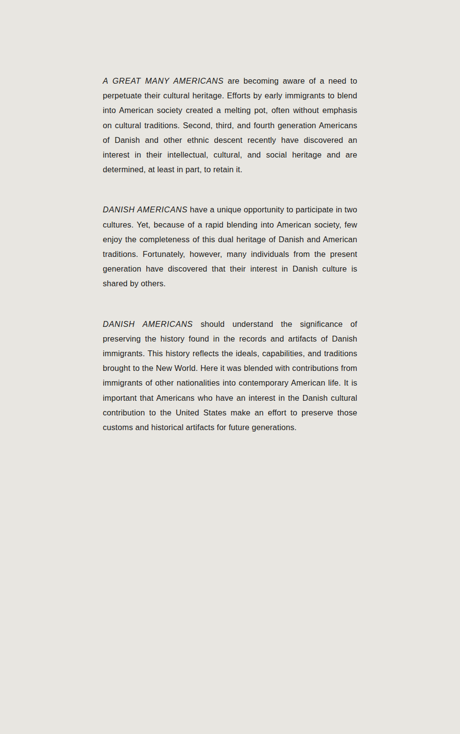A GREAT MANY AMERICANS are becoming aware of a need to perpetuate their cultural heritage. Efforts by early immigrants to blend into American society created a melting pot, often without emphasis on cultural traditions. Second, third, and fourth generation Americans of Danish and other ethnic descent recently have discovered an interest in their intellectual, cultural, and social heritage and are determined, at least in part, to retain it.
DANISH AMERICANS have a unique opportunity to participate in two cultures. Yet, because of a rapid blending into American society, few enjoy the completeness of this dual heritage of Danish and American traditions. Fortunately, however, many individuals from the present generation have discovered that their interest in Danish culture is shared by others.
DANISH AMERICANS should understand the significance of preserving the history found in the records and artifacts of Danish immigrants. This history reflects the ideals, capabilities, and traditions brought to the New World. Here it was blended with contributions from immigrants of other nationalities into contemporary American life. It is important that Americans who have an interest in the Danish cultural contribution to the United States make an effort to preserve those customs and historical artifacts for future generations.